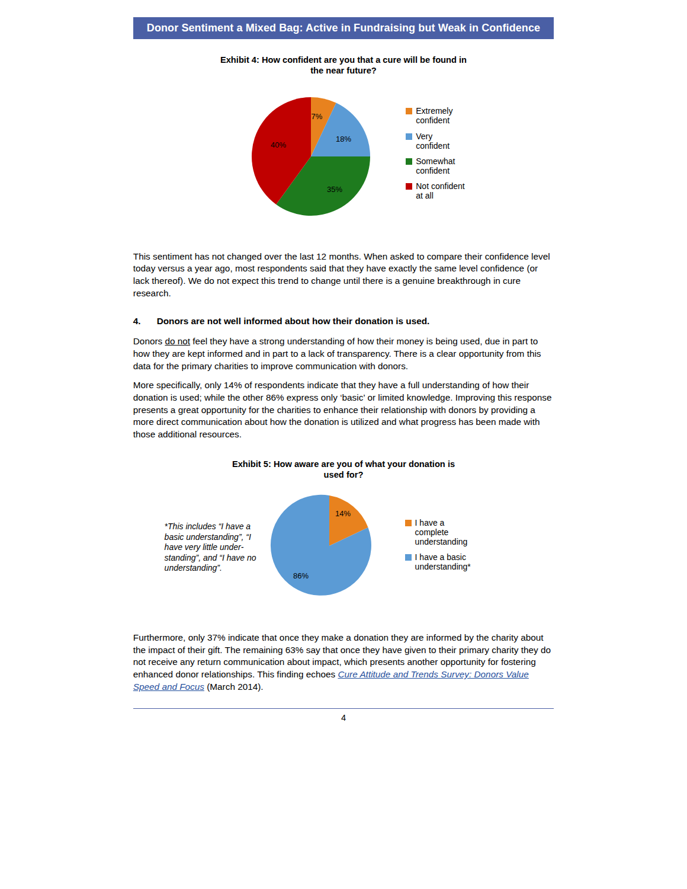Donor Sentiment a Mixed Bag: Active in Fundraising but Weak in Confidence
Exhibit 4: How confident are you that a cure will be found in the near future?
7% 18% 35% 40%
Extremely confident
Very confident
Somewhat confident
Not confident at all
This sentiment has not changed over the last 12 months. When asked to compare their confidence level today versus a year ago, most respondents said that they have exactly the same level confidence (or lack thereof). We do not expect this trend to change until there is a genuine breakthrough in cure research.
4. Donors are not well informed about how their donation is used.
Donors do not feel they have a strong understanding of how their money is being used, due in part to how they are kept informed and in part to a lack of transparency. There is a clear opportunity from this data for the primary charities to improve communication with donors.
More specifically, only 14% of respondents indicate that they have a full understanding of how their donation is used; while the other 86% express only ‘basic’ or limited knowledge. Improving this response presents a great opportunity for the charities to enhance their relationship with donors by providing a more direct communication about how the dona­tion is utilized and what progress has been made with those additional resources.
Exhibit 5: How aware are you of what your donation is used for?
*This includes “I have a basic understanding”, “I have very little under­standing”, and “I have no understanding”.
14% 86%
I have a complete understanding
I have a basic understanding*
Furthermore, only 37% indicate that once they make a donation they are informed by the charity about the impact of their gift. The remaining 63% say that once they have given to their primary charity they do not receive any return communication about impact, which presents another opportunity for fostering enhanced donor relationships. This finding echoes Cure Attitude and Trends Survey: Donors Value Speed and Focus (March 2014).
4